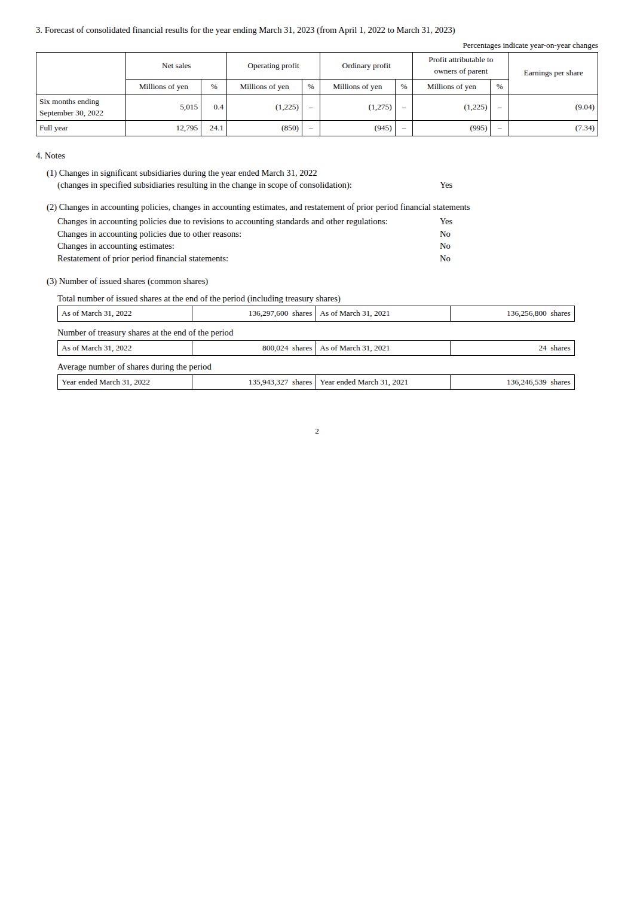3. Forecast of consolidated financial results for the year ending March 31, 2023 (from April 1, 2022 to March 31, 2023)
Percentages indicate year-on-year changes
| | Net sales | Operating profit | Ordinary profit | Profit attributable to owners of parent | Earnings per share |
| --- | --- | --- | --- | --- | --- |
| Millions of yen | % | Millions of yen | % | Millions of yen | % | Millions of yen | % |
| Six months ending September 30, 2022 | 5,015 | 0.4 | (1,225) | – | (1,275) | – | (1,225) | – | (9.04) |
| Full year | 12,795 | 24.1 | (850) | – | (945) | – | (995) | – | (7.34) |
4. Notes
(1) Changes in significant subsidiaries during the year ended March 31, 2022
(changes in specified subsidiaries resulting in the change in scope of consolidation):
Yes
(2) Changes in accounting policies, changes in accounting estimates, and restatement of prior period financial statements
Changes in accounting policies due to revisions to accounting standards and other regulations:
Yes
Changes in accounting policies due to other reasons:
No
Changes in accounting estimates:
No
Restatement of prior period financial statements:
No
(3) Number of issued shares (common shares)
Total number of issued shares at the end of the period (including treasury shares)
| As of March 31, 2022 | 136,297,600 shares | As of March 31, 2021 | 136,256,800 shares |
Number of treasury shares at the end of the period
| As of March 31, 2022 | 800,024 shares | As of March 31, 2021 | 24 shares |
Average number of shares during the period
| Year ended March 31, 2022 | 135,943,327 shares | Year ended March 31, 2021 | 136,246,539 shares |
2